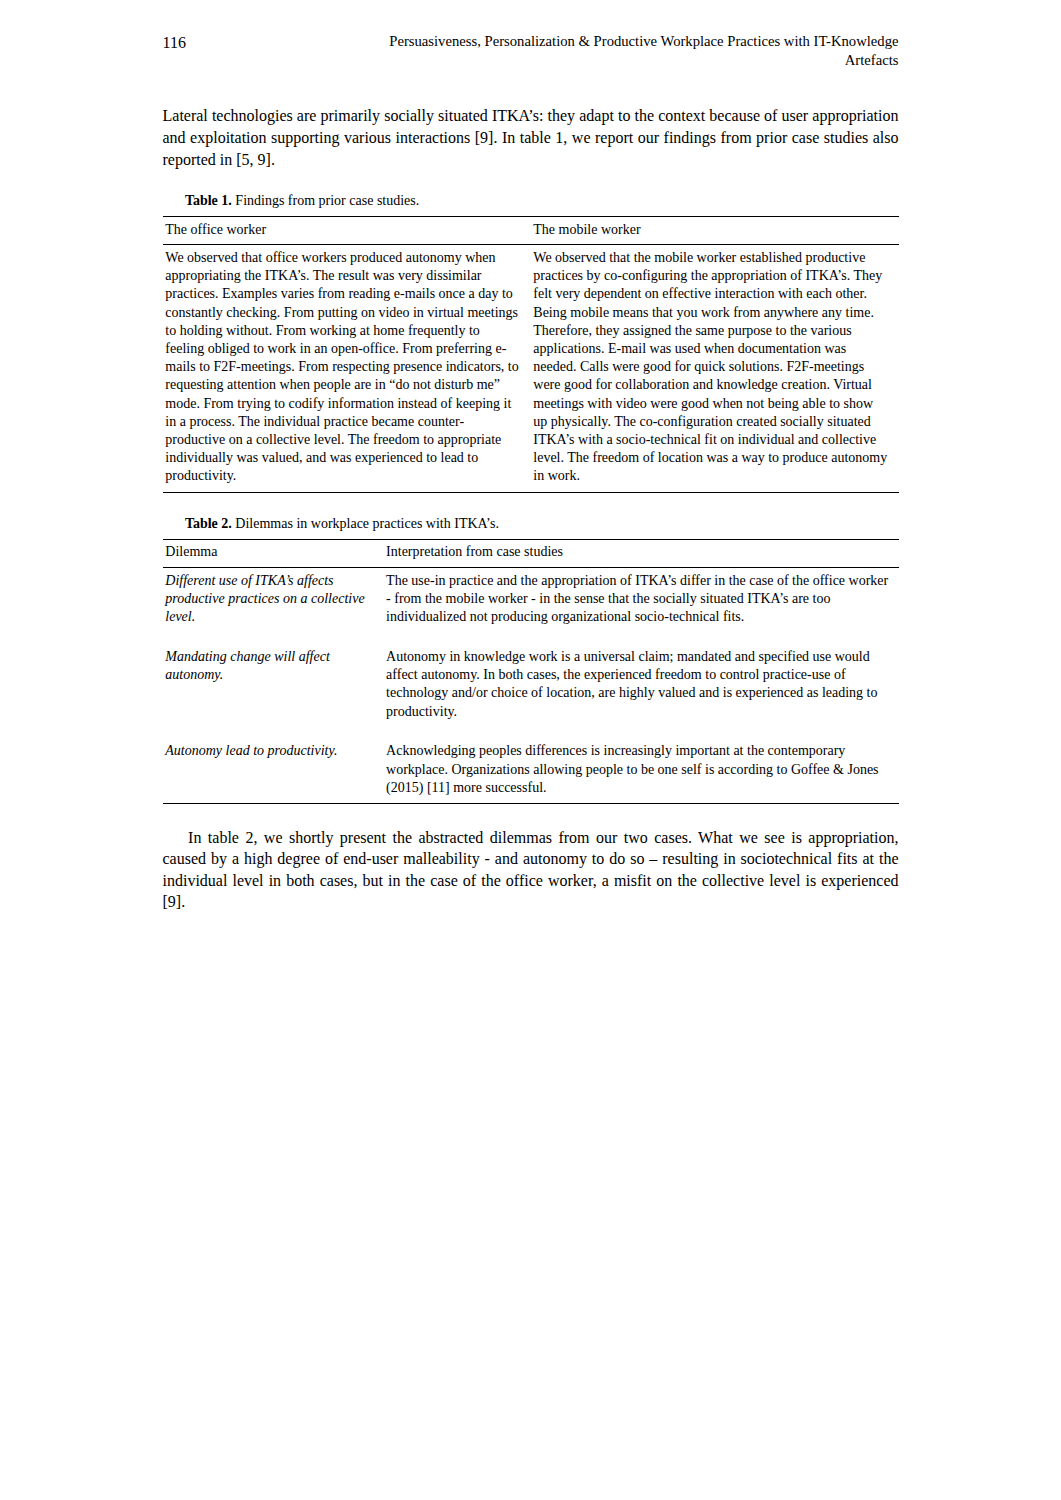116
Persuasiveness, Personalization & Productive Workplace Practices with IT-Knowledge
Artefacts
Lateral technologies are primarily socially situated ITKA’s: they adapt to the context because of user appropriation and exploitation supporting various interactions [9]. In table 1, we report our findings from prior case studies also reported in [5, 9].
Table 1. Findings from prior case studies.
| The office worker | The mobile worker |
| --- | --- |
| We observed that office workers produced autonomy when appropriating the ITKA’s. The result was very dissimilar practices. Examples varies from reading e-mails once a day to constantly checking. From putting on video in virtual meetings to holding without. From working at home frequently to feeling obliged to work in an open-office. From preferring e-mails to F2F-meetings. From respecting presence indicators, to requesting attention when people are in “do not disturb me” mode. From trying to codify information instead of keeping it in a process. The individual practice became counter-productive on a collective level. The freedom to appropriate individually was valued, and was experienced to lead to productivity. | We observed that the mobile worker established productive practices by co-configuring the appropriation of ITKA’s. They felt very dependent on effective interaction with each other. Being mobile means that you work from anywhere any time. Therefore, they assigned the same purpose to the various applications. E-mail was used when documentation was needed. Calls were good for quick solutions. F2F-meetings were good for collaboration and knowledge creation. Virtual meetings with video were good when not being able to show up physically. The co-configuration created socially situated ITKA’s with a socio-technical fit on individual and collective level. The freedom of location was a way to produce autonomy in work. |
Table 2. Dilemmas in workplace practices with ITKA’s.
| Dilemma | Interpretation from case studies |
| --- | --- |
| Different use of ITKA’s affects productive practices on a collective level. | The use-in practice and the appropriation of ITKA’s differ in the case of the office worker - from the mobile worker - in the sense that the socially situated ITKA’s are too individualized not producing organizational socio-technical fits. |
| Mandating change will affect autonomy. | Autonomy in knowledge work is a universal claim; mandated and specified use would affect autonomy. In both cases, the experienced freedom to control practice-use of technology and/or choice of location, are highly valued and is experienced as leading to productivity. |
| Autonomy lead to productivity. | Acknowledging peoples differences is increasingly important at the contemporary workplace. Organizations allowing people to be one self is according to Goffee & Jones (2015) [11] more successful. |
In table 2, we shortly present the abstracted dilemmas from our two cases. What we see is appropriation, caused by a high degree of end-user malleability - and autonomy to do so – resulting in sociotechnical fits at the individual level in both cases, but in the case of the office worker, a misfit on the collective level is experienced [9].